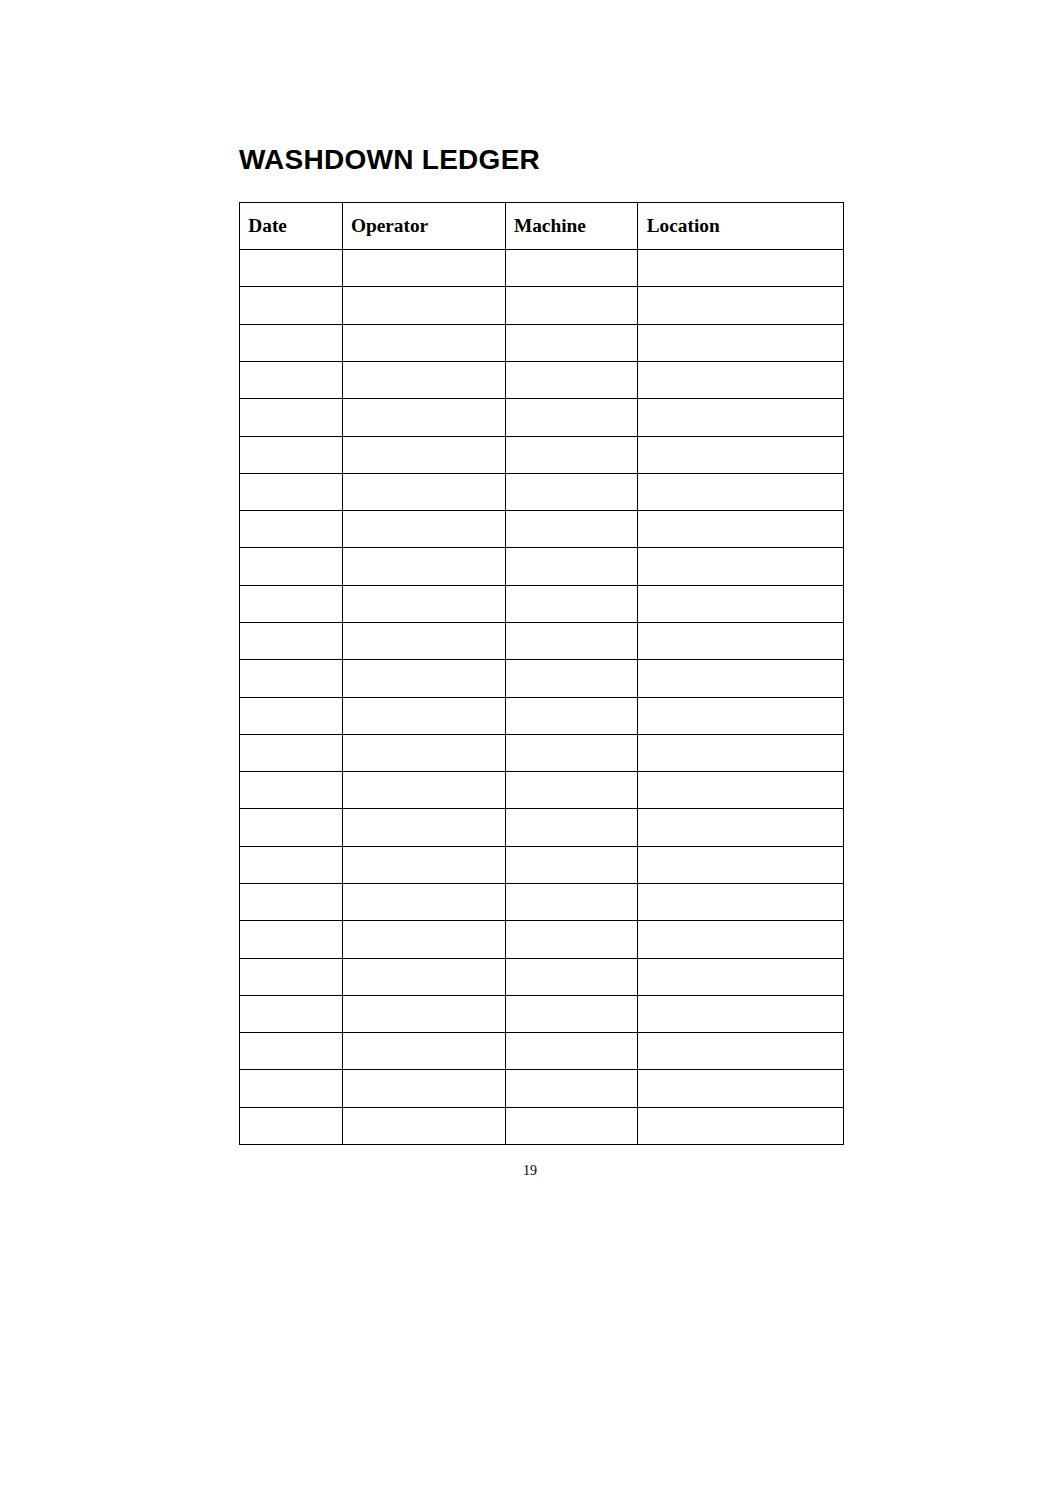WASHDOWN LEDGER
| Date | Operator | Machine | Location |
| --- | --- | --- | --- |
19